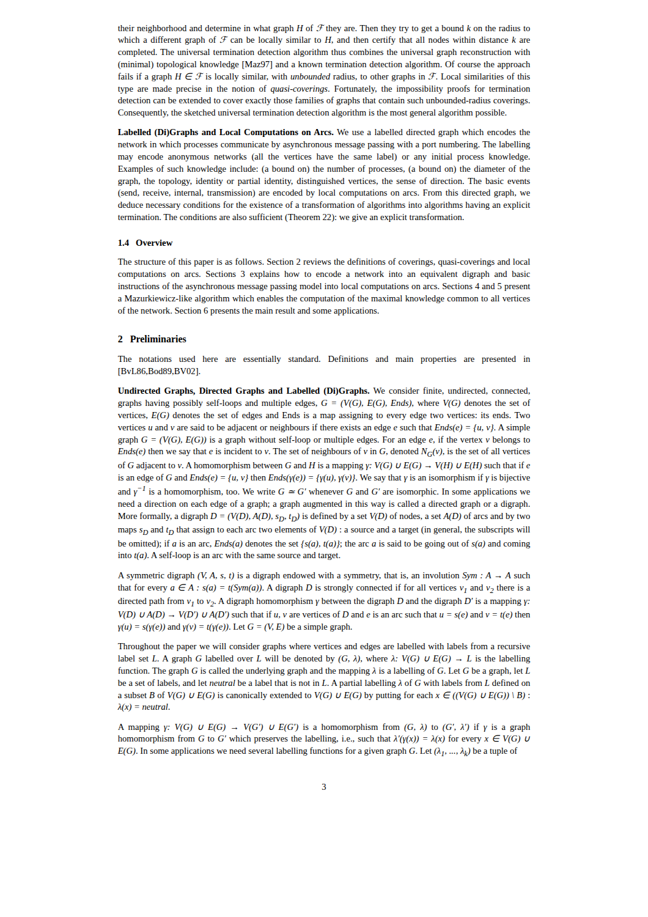their neighborhood and determine in what graph H of ℱ they are. Then they try to get a bound k on the radius to which a different graph of ℱ can be locally similar to H, and then certify that all nodes within distance k are completed. The universal termination detection algorithm thus combines the universal graph reconstruction with (minimal) topological knowledge [Maz97] and a known termination detection algorithm. Of course the approach fails if a graph H ∈ ℱ is locally similar, with unbounded radius, to other graphs in ℱ. Local similarities of this type are made precise in the notion of quasi-coverings. Fortunately, the impossibility proofs for termination detection can be extended to cover exactly those families of graphs that contain such unbounded-radius coverings. Consequently, the sketched universal termination detection algorithm is the most general algorithm possible.
Labelled (Di)Graphs and Local Computations on Arcs. We use a labelled directed graph which encodes the network in which processes communicate by asynchronous message passing with a port numbering. The labelling may encode anonymous networks (all the vertices have the same label) or any initial process knowledge. Examples of such knowledge include: (a bound on) the number of processes, (a bound on) the diameter of the graph, the topology, identity or partial identity, distinguished vertices, the sense of direction. The basic events (send, receive, internal, transmission) are encoded by local computations on arcs. From this directed graph, we deduce necessary conditions for the existence of a transformation of algorithms into algorithms having an explicit termination. The conditions are also sufficient (Theorem 22): we give an explicit transformation.
1.4 Overview
The structure of this paper is as follows. Section 2 reviews the definitions of coverings, quasi-coverings and local computations on arcs. Sections 3 explains how to encode a network into an equivalent digraph and basic instructions of the asynchronous message passing model into local computations on arcs. Sections 4 and 5 present a Mazurkiewicz-like algorithm which enables the computation of the maximal knowledge common to all vertices of the network. Section 6 presents the main result and some applications.
2 Preliminaries
The notations used here are essentially standard. Definitions and main properties are presented in [BvL86,Bod89,BV02].
Undirected Graphs, Directed Graphs and Labelled (Di)Graphs. We consider finite, undirected, connected, graphs having possibly self-loops and multiple edges, G = (V(G), E(G), Ends), where V(G) denotes the set of vertices, E(G) denotes the set of edges and Ends is a map assigning to every edge two vertices: its ends. Two vertices u and v are said to be adjacent or neighbours if there exists an edge e such that Ends(e) = {u, v}. A simple graph G = (V(G), E(G)) is a graph without self-loop or multiple edges. For an edge e, if the vertex v belongs to Ends(e) then we say that e is incident to v. The set of neighbours of v in G, denoted NG(v), is the set of all vertices of G adjacent to v. A homomorphism between G and H is a mapping γ: V(G) ∪ E(G) → V(H) ∪ E(H) such that if e is an edge of G and Ends(e) = {u, v} then Ends(γ(e)) = {γ(u), γ(v)}. We say that γ is an isomorphism if γ is bijective and γ−1 is a homomorphism, too. We write G ≃ G′ whenever G and G′ are isomorphic. In some applications we need a direction on each edge of a graph; a graph augmented in this way is called a directed graph or a digraph. More formally, a digraph D = (V(D), A(D), sD, tD) is defined by a set V(D) of nodes, a set A(D) of arcs and by two maps sD and tD that assign to each arc two elements of V(D) : a source and a target (in general, the subscripts will be omitted); if a is an arc, Ends(a) denotes the set {s(a), t(a)}; the arc a is said to be going out of s(a) and coming into t(a). A self-loop is an arc with the same source and target.
A symmetric digraph (V, A, s, t) is a digraph endowed with a symmetry, that is, an involution Sym : A → A such that for every a ∈ A : s(a) = t(Sym(a)). A digraph D is strongly connected if for all vertices v1 and v2 there is a directed path from v1 to v2. A digraph homomorphism γ between the digraph D and the digraph D′ is a mapping γ: V(D) ∪ A(D) → V(D′) ∪ A(D′) such that if u, v are vertices of D and e is an arc such that u = s(e) and v = t(e) then γ(u) = s(γ(e)) and γ(v) = t(γ(e)). Let G = (V, E) be a simple graph.
Throughout the paper we will consider graphs where vertices and edges are labelled with labels from a recursive label set L. A graph G labelled over L will be denoted by (G, λ), where λ: V(G) ∪ E(G) → L is the labelling function. The graph G is called the underlying graph and the mapping λ is a labelling of G. Let G be a graph, let L be a set of labels, and let neutral be a label that is not in L. A partial labelling λ of G with labels from L defined on a subset B of V(G) ∪ E(G) is canonically extended to V(G) ∪ E(G) by putting for each x ∈ ((V(G) ∪ E(G)) \ B) : λ(x) = neutral.
A mapping γ: V(G) ∪ E(G) → V(G′) ∪ E(G′) is a homomorphism from (G, λ) to (G′, λ′) if γ is a graph homomorphism from G to G′ which preserves the labelling, i.e., such that λ′(γ(x)) = λ(x) for every x ∈ V(G) ∪ E(G). In some applications we need several labelling functions for a given graph G. Let (λ1, ..., λk) be a tuple of
3